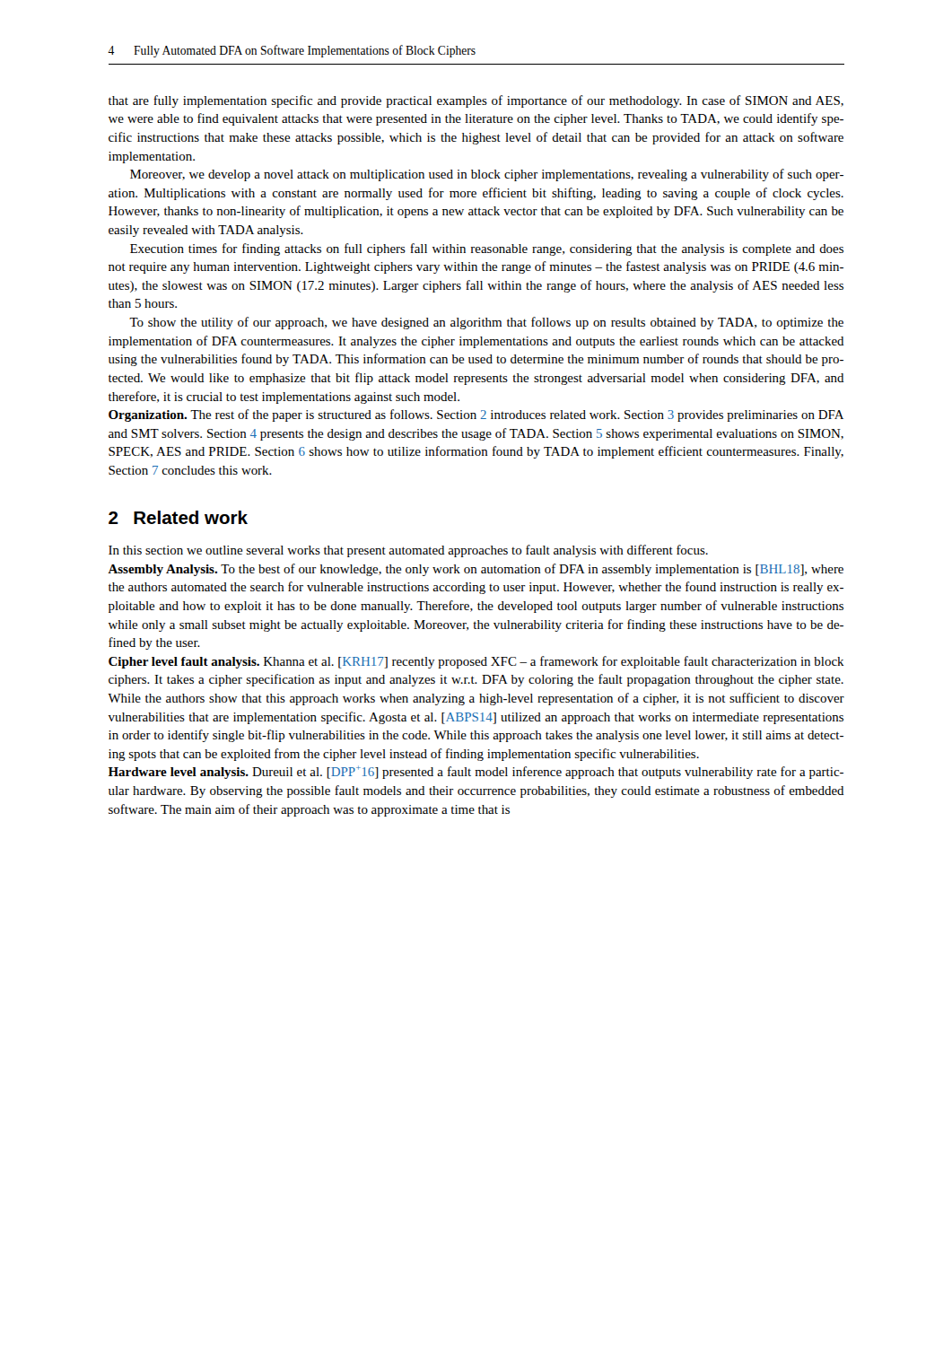4 Fully Automated DFA on Software Implementations of Block Ciphers
that are fully implementation specific and provide practical examples of importance of our methodology. In case of SIMON and AES, we were able to find equivalent attacks that were presented in the literature on the cipher level. Thanks to TADA, we could identify specific instructions that make these attacks possible, which is the highest level of detail that can be provided for an attack on software implementation.
Moreover, we develop a novel attack on multiplication used in block cipher implementations, revealing a vulnerability of such operation. Multiplications with a constant are normally used for more efficient bit shifting, leading to saving a couple of clock cycles. However, thanks to non-linearity of multiplication, it opens a new attack vector that can be exploited by DFA. Such vulnerability can be easily revealed with TADA analysis.
Execution times for finding attacks on full ciphers fall within reasonable range, considering that the analysis is complete and does not require any human intervention. Lightweight ciphers vary within the range of minutes – the fastest analysis was on PRIDE (4.6 minutes), the slowest was on SIMON (17.2 minutes). Larger ciphers fall within the range of hours, where the analysis of AES needed less than 5 hours.
To show the utility of our approach, we have designed an algorithm that follows up on results obtained by TADA, to optimize the implementation of DFA countermeasures. It analyzes the cipher implementations and outputs the earliest rounds which can be attacked using the vulnerabilities found by TADA. This information can be used to determine the minimum number of rounds that should be protected. We would like to emphasize that bit flip attack model represents the strongest adversarial model when considering DFA, and therefore, it is crucial to test implementations against such model.
Organization. The rest of the paper is structured as follows. Section 2 introduces related work. Section 3 provides preliminaries on DFA and SMT solvers. Section 4 presents the design and describes the usage of TADA. Section 5 shows experimental evaluations on SIMON, SPECK, AES and PRIDE. Section 6 shows how to utilize information found by TADA to implement efficient countermeasures. Finally, Section 7 concludes this work.
2 Related work
In this section we outline several works that present automated approaches to fault analysis with different focus.
Assembly Analysis. To the best of our knowledge, the only work on automation of DFA in assembly implementation is [BHL18], where the authors automated the search for vulnerable instructions according to user input. However, whether the found instruction is really exploitable and how to exploit it has to be done manually. Therefore, the developed tool outputs larger number of vulnerable instructions while only a small subset might be actually exploitable. Moreover, the vulnerability criteria for finding these instructions have to be defined by the user.
Cipher level fault analysis. Khanna et al. [KRH17] recently proposed XFC – a framework for exploitable fault characterization in block ciphers. It takes a cipher specification as input and analyzes it w.r.t. DFA by coloring the fault propagation throughout the cipher state. While the authors show that this approach works when analyzing a high-level representation of a cipher, it is not sufficient to discover vulnerabilities that are implementation specific. Agosta et al. [ABPS14] utilized an approach that works on intermediate representations in order to identify single bit-flip vulnerabilities in the code. While this approach takes the analysis one level lower, it still aims at detecting spots that can be exploited from the cipher level instead of finding implementation specific vulnerabilities.
Hardware level analysis. Dureuil et al. [DPP+16] presented a fault model inference approach that outputs vulnerability rate for a particular hardware. By observing the possible fault models and their occurrence probabilities, they could estimate a robustness of embedded software. The main aim of their approach was to approximate a time that is